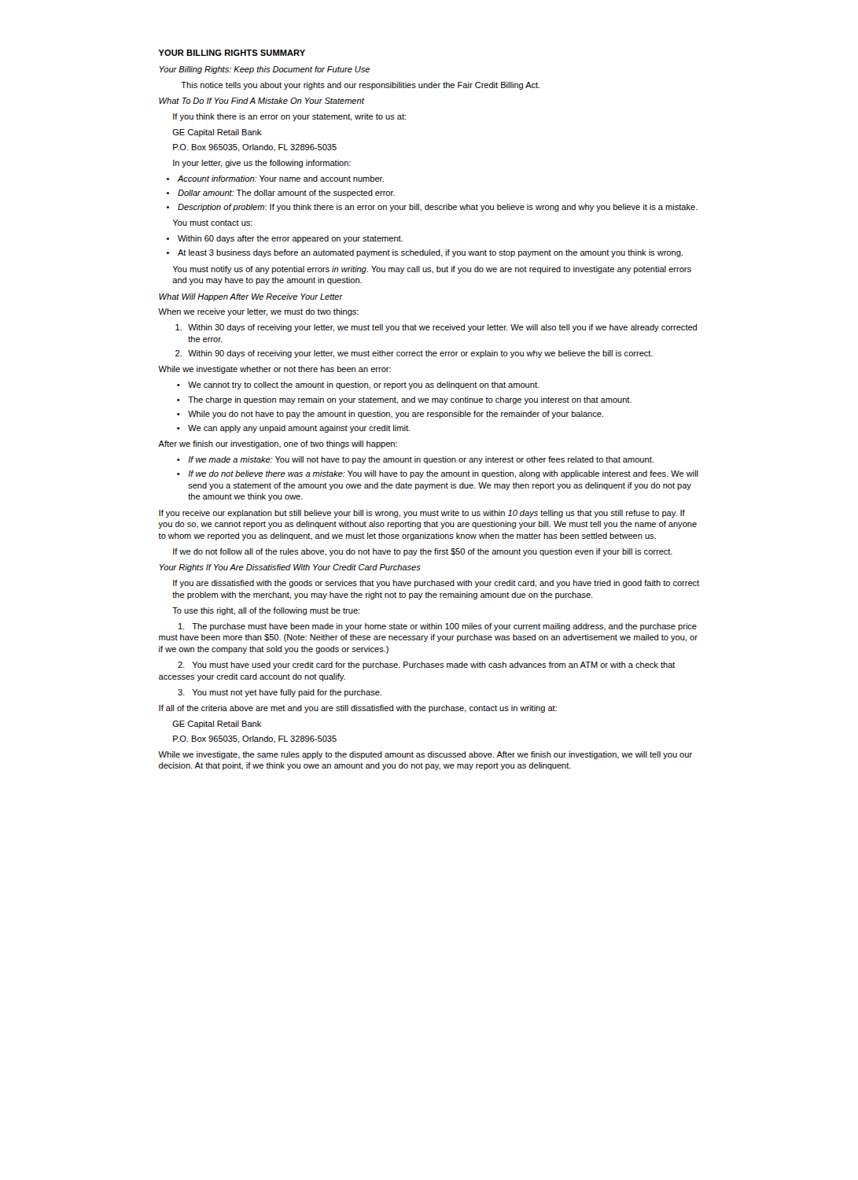YOUR BILLING RIGHTS SUMMARY
Your Billing Rights: Keep this Document for Future Use
This notice tells you about your rights and our responsibilities under the Fair Credit Billing Act.
What To Do If You Find A Mistake On Your Statement
If you think there is an error on your statement, write to us at:
GE Capital Retail Bank
P.O. Box 965035, Orlando, FL 32896-5035
In your letter, give us the following information:
Account information: Your name and account number.
Dollar amount: The dollar amount of the suspected error.
Description of problem: If you think there is an error on your bill, describe what you believe is wrong and why you believe it is a mistake.
You must contact us:
Within 60 days after the error appeared on your statement.
At least 3 business days before an automated payment is scheduled, if you want to stop payment on the amount you think is wrong.
You must notify us of any potential errors in writing. You may call us, but if you do we are not required to investigate any potential errors and you may have to pay the amount in question.
What Will Happen After We Receive Your Letter
When we receive your letter, we must do two things:
Within 30 days of receiving your letter, we must tell you that we received your letter. We will also tell you if we have already corrected the error.
Within 90 days of receiving your letter, we must either correct the error or explain to you why we believe the bill is correct.
While we investigate whether or not there has been an error:
We cannot try to collect the amount in question, or report you as delinquent on that amount.
The charge in question may remain on your statement, and we may continue to charge you interest on that amount.
While you do not have to pay the amount in question, you are responsible for the remainder of your balance.
We can apply any unpaid amount against your credit limit.
After we finish our investigation, one of two things will happen:
If we made a mistake: You will not have to pay the amount in question or any interest or other fees related to that amount.
If we do not believe there was a mistake: You will have to pay the amount in question, along with applicable interest and fees. We will send you a statement of the amount you owe and the date payment is due. We may then report you as delinquent if you do not pay the amount we think you owe.
If you receive our explanation but still believe your bill is wrong, you must write to us within 10 days telling us that you still refuse to pay. If you do so, we cannot report you as delinquent without also reporting that you are questioning your bill. We must tell you the name of anyone to whom we reported you as delinquent, and we must let those organizations know when the matter has been settled between us.
If we do not follow all of the rules above, you do not have to pay the first $50 of the amount you question even if your bill is correct.
Your Rights If You Are Dissatisfied With Your Credit Card Purchases
If you are dissatisfied with the goods or services that you have purchased with your credit card, and you have tried in good faith to correct the problem with the merchant, you may have the right not to pay the remaining amount due on the purchase.
To use this right, all of the following must be true:
1. The purchase must have been made in your home state or within 100 miles of your current mailing address, and the purchase price must have been more than $50. (Note: Neither of these are necessary if your purchase was based on an advertisement we mailed to you, or if we own the company that sold you the goods or services.)
2. You must have used your credit card for the purchase. Purchases made with cash advances from an ATM or with a check that accesses your credit card account do not qualify.
3. You must not yet have fully paid for the purchase.
If all of the criteria above are met and you are still dissatisfied with the purchase, contact us in writing at:
GE Capital Retail Bank
P.O. Box 965035, Orlando, FL 32896-5035
While we investigate, the same rules apply to the disputed amount as discussed above. After we finish our investigation, we will tell you our decision. At that point, if we think you owe an amount and you do not pay, we may report you as delinquent.